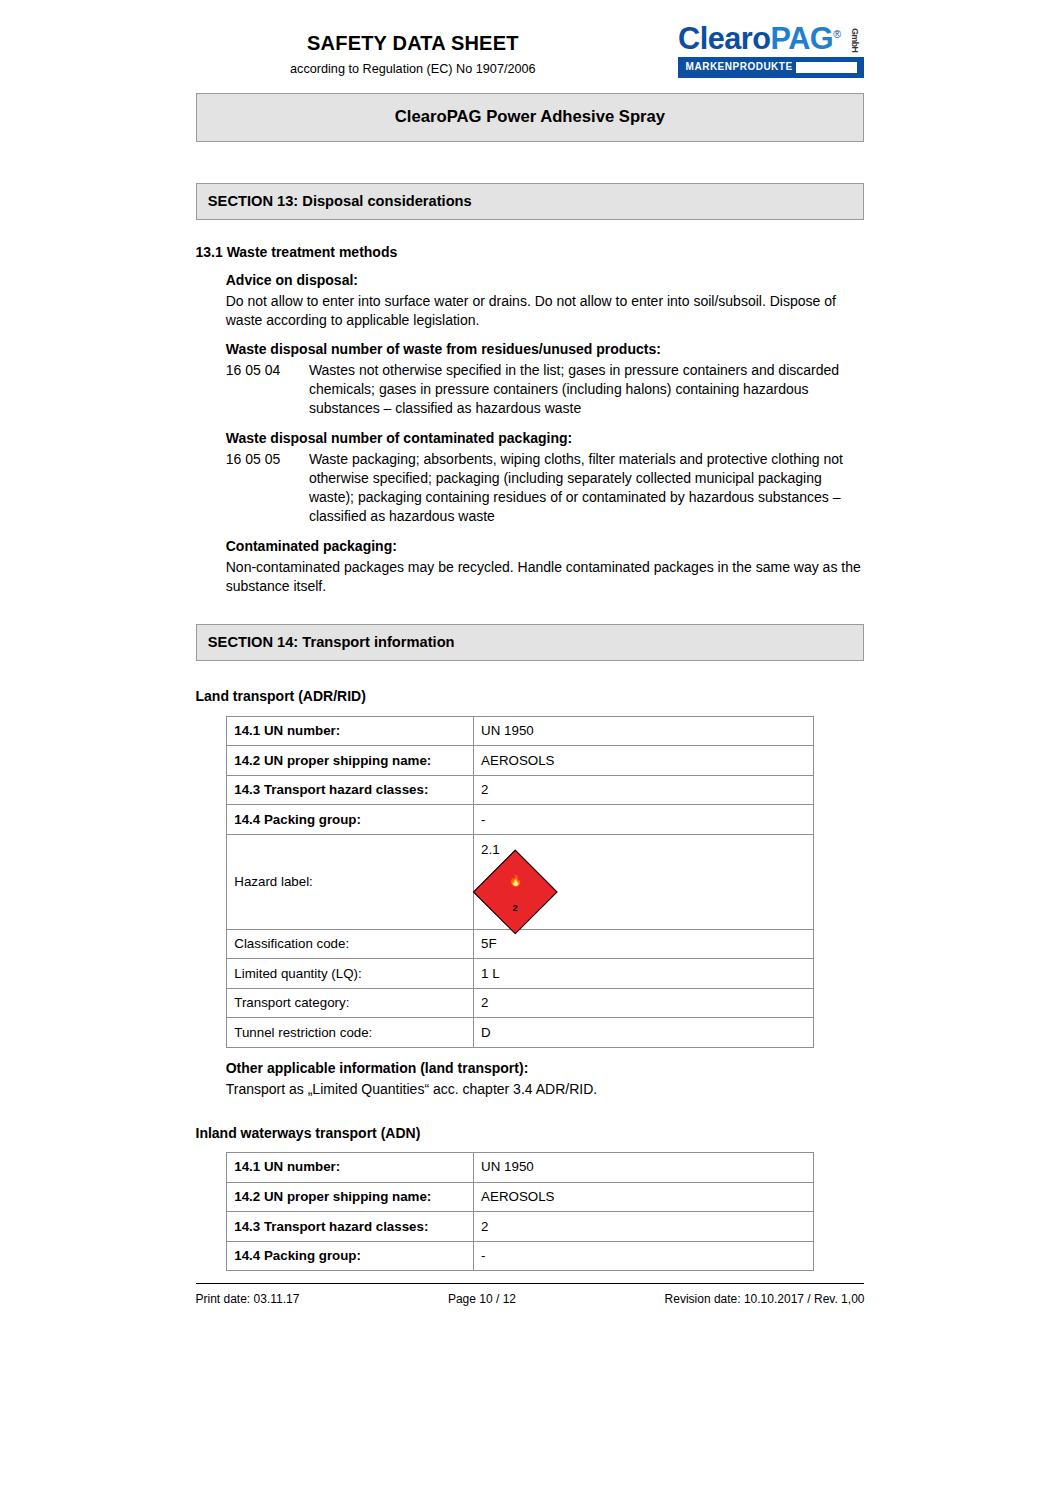SAFETY DATA SHEET
according to Regulation (EC) No 1907/2006
ClearoPAG®GmbH
MARKENPRODUKTE
ClearoPAG Power Adhesive Spray
SECTION 13: Disposal considerations
13.1 Waste treatment methods
Advice on disposal:
Do not allow to enter into surface water or drains. Do not allow to enter into soil/subsoil. Dispose of waste according to applicable legislation.
Waste disposal number of waste from residues/unused products:
16 05 04
Wastes not otherwise specified in the list; gases in pressure containers and discarded chemicals; gases in pressure containers (including halons) containing hazardous substances – classified as hazardous waste
Waste disposal number of contaminated packaging:
16 05 05
Waste packaging; absorbents, wiping cloths, filter materials and protective clothing not otherwise specified; packaging (including separately collected municipal packaging waste); packaging containing residues of or contaminated by hazardous substances – classified as hazardous waste
Contaminated packaging:
Non-contaminated packages may be recycled. Handle contaminated packages in the same way as the substance itself.
SECTION 14: Transport information
Land transport (ADR/RID)
| 14.1 UN number: | UN 1950 |
| 14.2 UN proper shipping name: | AEROSOLS |
| 14.3 Transport hazard classes: | 2 |
| 14.4 Packing group: | - |
| Hazard label: | 2.1 🔥 2 |
| Classification code: | 5F |
| Limited quantity (LQ): | 1 L |
| Transport category: | 2 |
| Tunnel restriction code: | D |
Other applicable information (land transport):
Transport as „Limited Quantities“ acc. chapter 3.4 ADR/RID.
Inland waterways transport (ADN)
| 14.1 UN number: | UN 1950 |
| 14.2 UN proper shipping name: | AEROSOLS |
| 14.3 Transport hazard classes: | 2 |
| 14.4 Packing group: | - |
Print date: 03.11.17
Page 10 / 12
Revision date: 10.10.2017 / Rev. 1,00